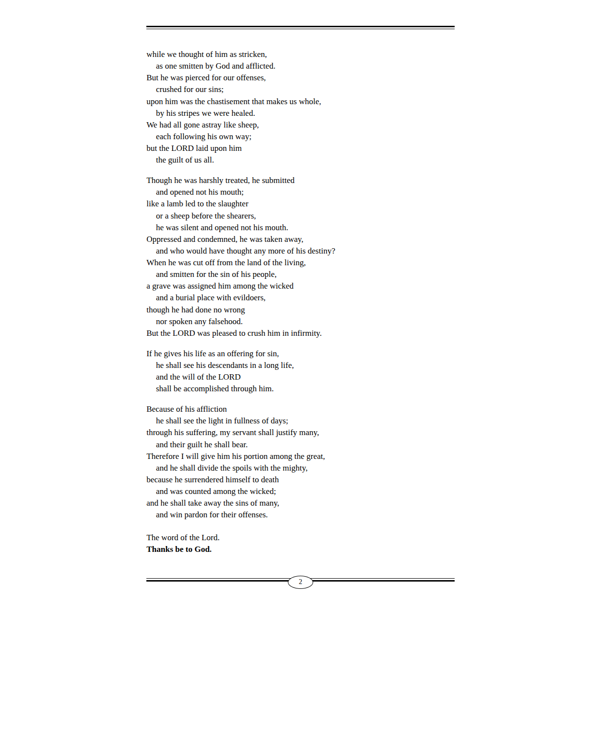while we thought of him as stricken,
as one smitten by God and afflicted. But he was pierced for our offenses,
crushed for our sins; upon him was the chastisement that makes us whole,
by his stripes we were healed. We had all gone astray like sheep,
each following his own way; but the LORD laid upon him
the guilt of us all.
Though he was harshly treated, he submitted
and opened not his mouth; like a lamb led to the slaughter
or a sheep before the shearers, he was silent and opened not his mouth. Oppressed and condemned, he was taken away,
and who would have thought any more of his destiny? When he was cut off from the land of the living,
and smitten for the sin of his people, a grave was assigned him among the wicked
and a burial place with evildoers, though he had done no wrong
nor spoken any falsehood. But the LORD was pleased to crush him in infirmity.
If he gives his life as an offering for sin,
he shall see his descendants in a long life, and the will of the LORD shall be accomplished through him.
Because of his affliction
he shall see the light in fullness of days; through his suffering, my servant shall justify many,
and their guilt he shall bear. Therefore I will give him his portion among the great,
and he shall divide the spoils with the mighty, because he surrendered himself to death
and was counted among the wicked; and he shall take away the sins of many,
and win pardon for their offenses.
The word of the Lord.
Thanks be to God.
2